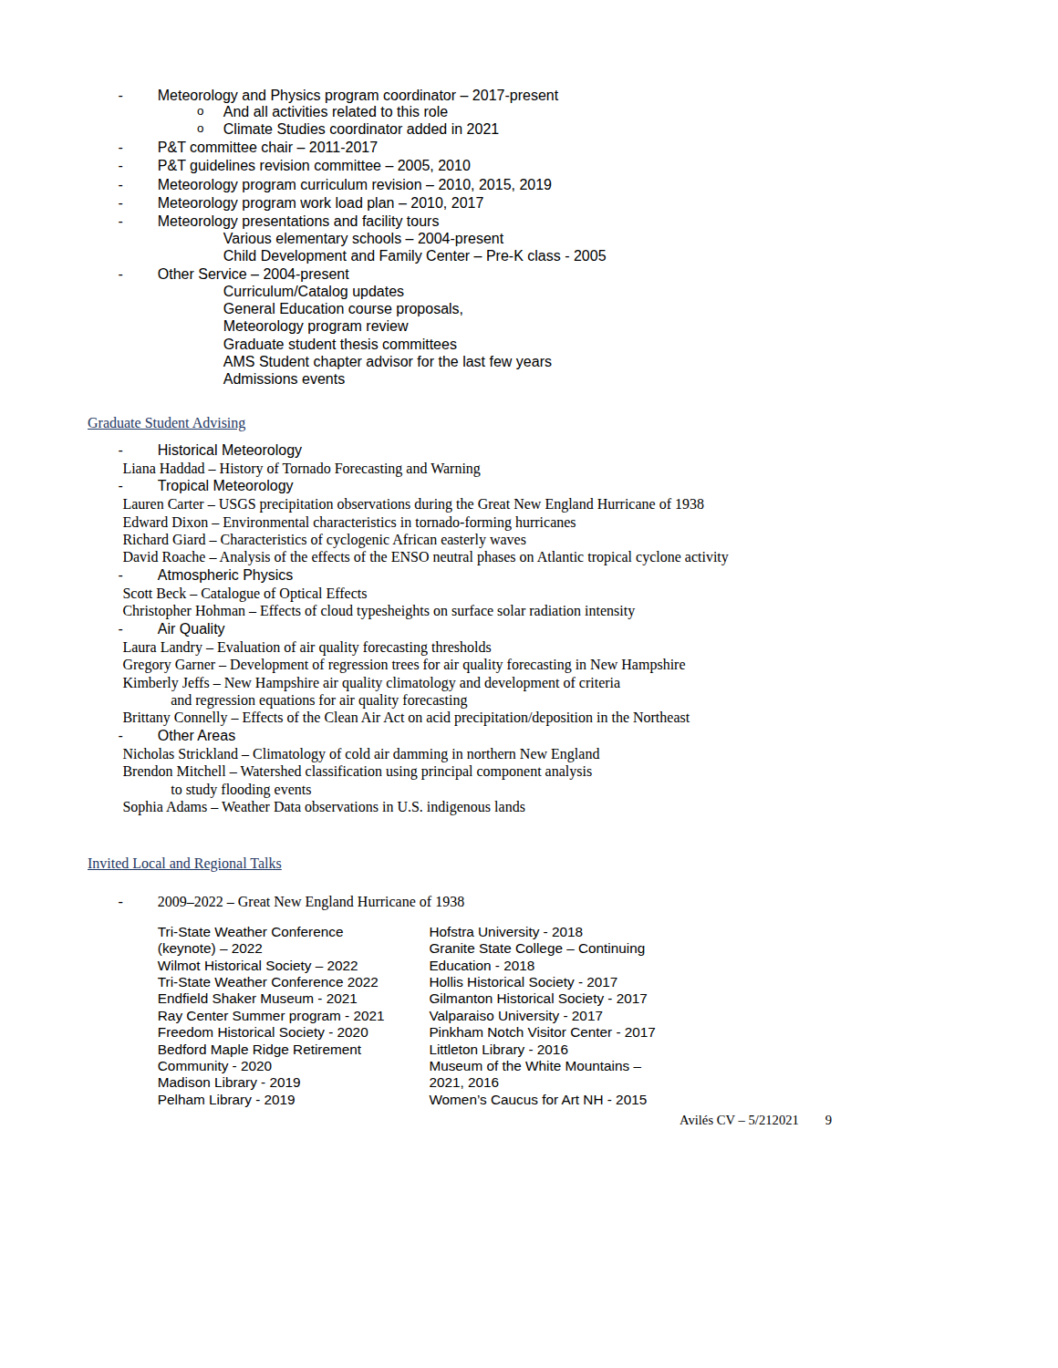Meteorology and Physics program coordinator – 2017-present
And all activities related to this role
Climate Studies coordinator added in 2021
P&T committee chair – 2011-2017
P&T guidelines revision committee – 2005, 2010
Meteorology program curriculum revision – 2010, 2015, 2019
Meteorology program work load plan – 2010, 2017
Meteorology presentations and facility tours
Various elementary schools – 2004-present
Child Development and Family Center – Pre-K class - 2005
Other Service – 2004-present
Curriculum/Catalog updates
General Education course proposals,
Meteorology program review
Graduate student thesis committees
AMS Student chapter advisor for the last few years
Admissions events
Graduate Student Advising
Historical Meteorology
Liana Haddad – History of Tornado Forecasting and Warning
Tropical Meteorology
Lauren Carter – USGS precipitation observations during the Great New England Hurricane of 1938
Edward Dixon – Environmental characteristics in tornado-forming hurricanes
Richard Giard – Characteristics of cyclogenic African easterly waves
David Roache – Analysis of the effects of the ENSO neutral phases on Atlantic tropical cyclone activity
Atmospheric Physics
Scott Beck – Catalogue of Optical Effects
Christopher Hohman – Effects of cloud typesheights on surface solar radiation intensity
Air Quality
Laura Landry – Evaluation of air quality forecasting thresholds
Gregory Garner – Development of regression trees for air quality forecasting in New Hampshire
Kimberly Jeffs – New Hampshire air quality climatology and development of criteria
and regression equations for air quality forecasting
Brittany Connelly – Effects of the Clean Air Act on acid precipitation/deposition in the Northeast
Other Areas
Nicholas Strickland – Climatology of cold air damming in northern New England
Brendon Mitchell – Watershed classification using principal component analysis
to study flooding events
Sophia Adams – Weather Data observations in U.S. indigenous lands
Invited Local and Regional Talks
2009–2022 – Great New England Hurricane of 1938
| Tri-State Weather Conference (keynote) – 2022 | Hofstra University - 2018 Granite State College – Continuing |
| Wilmot Historical Society – 2022 | Education - 2018 |
| Tri-State Weather Conference 2022 | Hollis Historical Society - 2017 |
| Endfield Shaker Museum - 2021 | Gilmanton Historical Society - 2017 |
| Ray Center Summer program - 2021 | Valparaiso University - 2017 |
| Freedom Historical Society - 2020 | Pinkham Notch Visitor Center - 2017 |
| Bedford Maple Ridge Retirement | Littleton Library - 2016 |
| Community - 2020 | Museum of the White Mountains – |
| Madison Library - 2019 | 2021, 2016 |
| Pelham Library - 2019 | Women’s Caucus for Art NH - 2015 |
Avilés CV – 5/2120219